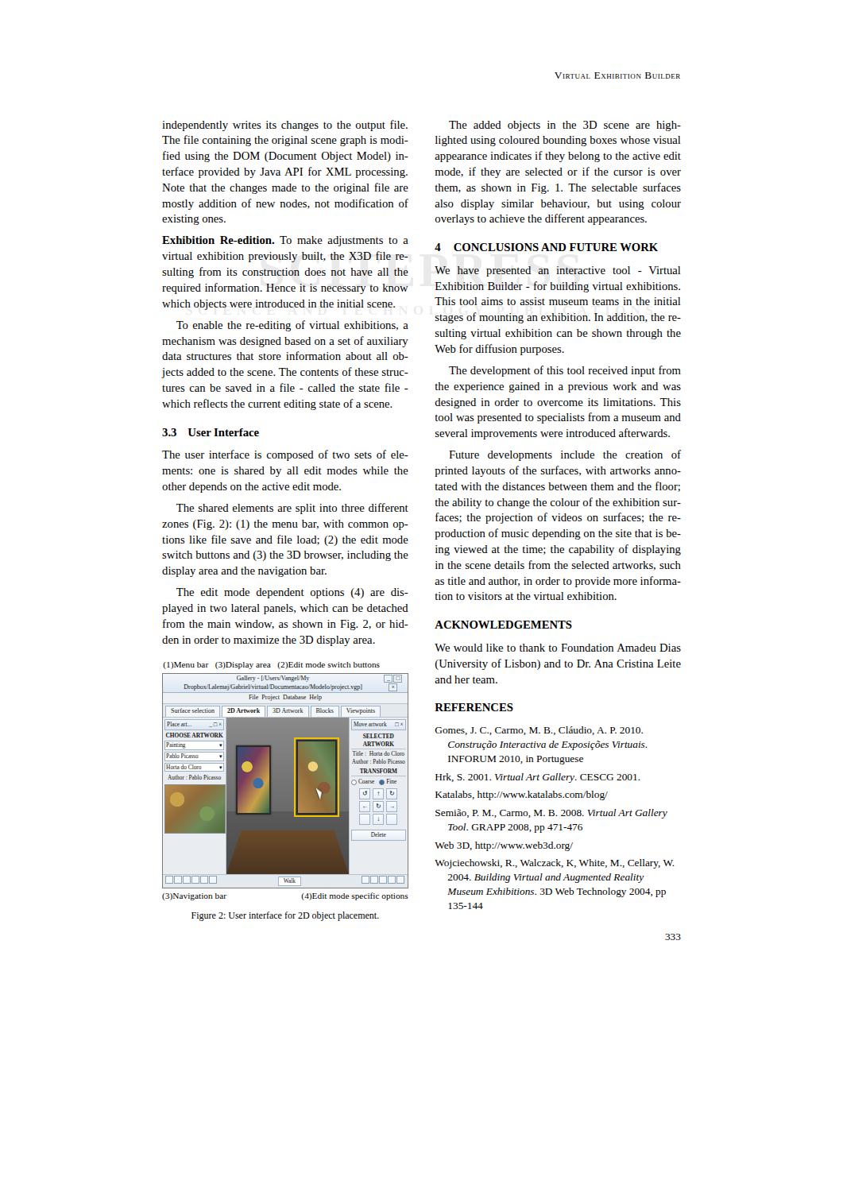Virtual Exhibition Builder
SCITEPRESS SCIENCE AND TECHNOLOGY PUBLICATIONS
independently writes its changes to the output file. The file containing the original scene graph is modified using the DOM (Document Object Model) interface provided by Java API for XML processing. Note that the changes made to the original file are mostly addition of new nodes, not modification of existing ones.
Exhibition Re-edition. To make adjustments to a virtual exhibition previously built, the X3D file resulting from its construction does not have all the required information. Hence it is necessary to know which objects were introduced in the initial scene.
To enable the re-editing of virtual exhibitions, a mechanism was designed based on a set of auxiliary data structures that store information about all objects added to the scene. The contents of these structures can be saved in a file - called the state file - which reflects the current editing state of a scene.
3.3 User Interface
The user interface is composed of two sets of elements: one is shared by all edit modes while the other depends on the active edit mode.
The shared elements are split into three different zones (Fig. 2): (1) the menu bar, with common options like file save and file load; (2) the edit mode switch buttons and (3) the 3D browser, including the display area and the navigation bar.
The edit mode dependent options (4) are displayed in two lateral panels, which can be detached from the main window, as shown in Fig. 2, or hidden in order to maximize the 3D display area.
(1)Menu bar (3)Display area (2)Edit mode switch buttons
Gallery - [/Users/Vangel/My Dropbox/Lalemaj/Gabriel/virtual/Documentacao/Modelo/project.vgp]
_□×
File Project Database Help
Surface selection
2D Artwork
3D Artwork
Blocks
Viewpoints
Place art..._ □ ×
CHOOSE ARTWORK
Painting▾
Pablo Picasso▾
Horta do Cloro▾
Author : Pablo Picasso
Move artwork□ ×
SELECTED ARTWORK
Title : Horta do Cloro
Author : Pablo Picasso
TRANSFORM
Coarse Fine
↺
↑
↻
←
↻
→
↓
Delete
Walk
(3)Navigation bar (4)Edit mode specific options
Figure 2: User interface for 2D object placement.
The added objects in the 3D scene are highlighted using coloured bounding boxes whose visual appearance indicates if they belong to the active edit mode, if they are selected or if the cursor is over them, as shown in Fig. 1. The selectable surfaces also display similar behaviour, but using colour overlays to achieve the different appearances.
4 CONCLUSIONS AND FUTURE WORK
We have presented an interactive tool - Virtual Exhibition Builder - for building virtual exhibitions. This tool aims to assist museum teams in the initial stages of mounting an exhibition. In addition, the resulting virtual exhibition can be shown through the Web for diffusion purposes.
The development of this tool received input from the experience gained in a previous work and was designed in order to overcome its limitations. This tool was presented to specialists from a museum and several improvements were introduced afterwards.
Future developments include the creation of printed layouts of the surfaces, with artworks annotated with the distances between them and the floor; the ability to change the colour of the exhibition surfaces; the projection of videos on surfaces; the reproduction of music depending on the site that is being viewed at the time; the capability of displaying in the scene details from the selected artworks, such as title and author, in order to provide more information to visitors at the virtual exhibition.
ACKNOWLEDGEMENTS
We would like to thank to Foundation Amadeu Dias (University of Lisbon) and to Dr. Ana Cristina Leite and her team.
REFERENCES
Gomes, J. C., Carmo, M. B., Cláudio, A. P. 2010. Construção Interactiva de Exposições Virtuais. INFORUM 2010, in Portuguese
Hrk, S. 2001. Virtual Art Gallery. CESCG 2001.
Katalabs, http://www.katalabs.com/blog/
Semião, P. M., Carmo, M. B. 2008. Virtual Art Gallery Tool. GRAPP 2008, pp 471-476
Web 3D, http://www.web3d.org/
Wojciechowski, R., Walczack, K, White, M., Cellary, W. 2004. Building Virtual and Augmented Reality Museum Exhibitions. 3D Web Technology 2004, pp 135-144
333